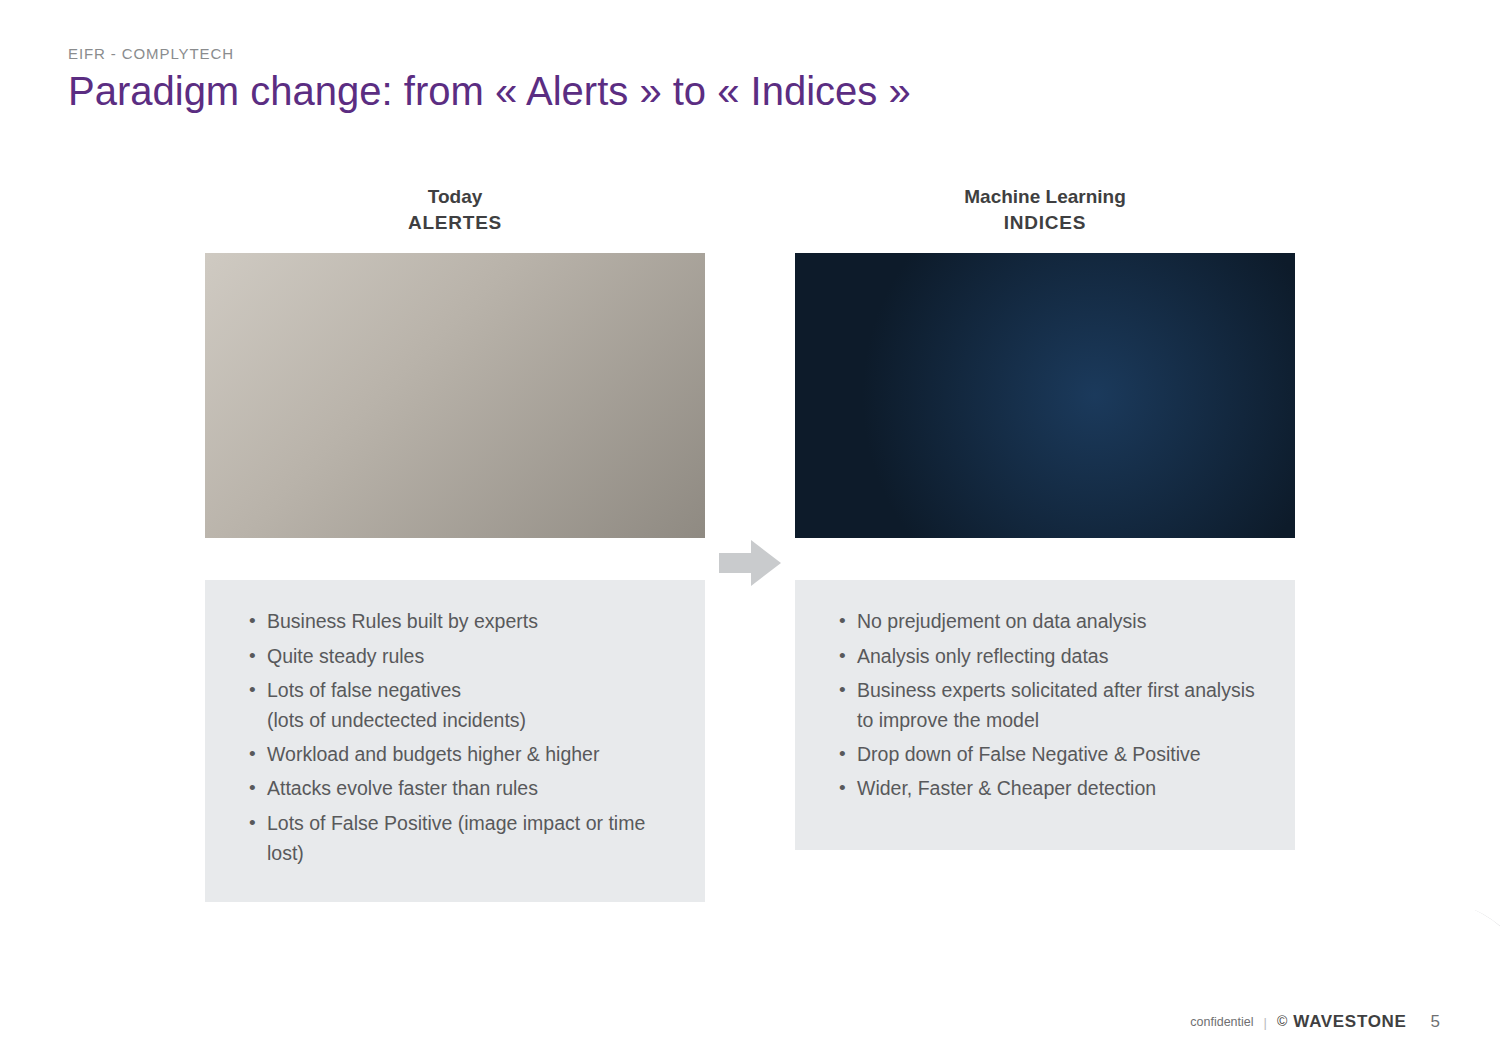EIFR - COMPLYTECH
Paradigm change: from « Alerts » to « Indices »
Today ALERTES
Business Rules built by experts
Quite steady rules
Lots of false negatives(lots of undectected incidents)
Workload and budgets higher & higher
Attacks evolve faster than rules
Lots of False Positive (image impact or time lost)
Machine Learning INDICES
No prejudjement on data analysis
Analysis only reflecting datas
Business experts solicitated after first analysis to improve the model
Drop down of False Negative & Positive
Wider, Faster & Cheaper detection
confidentiel | © WAVESTONE 5